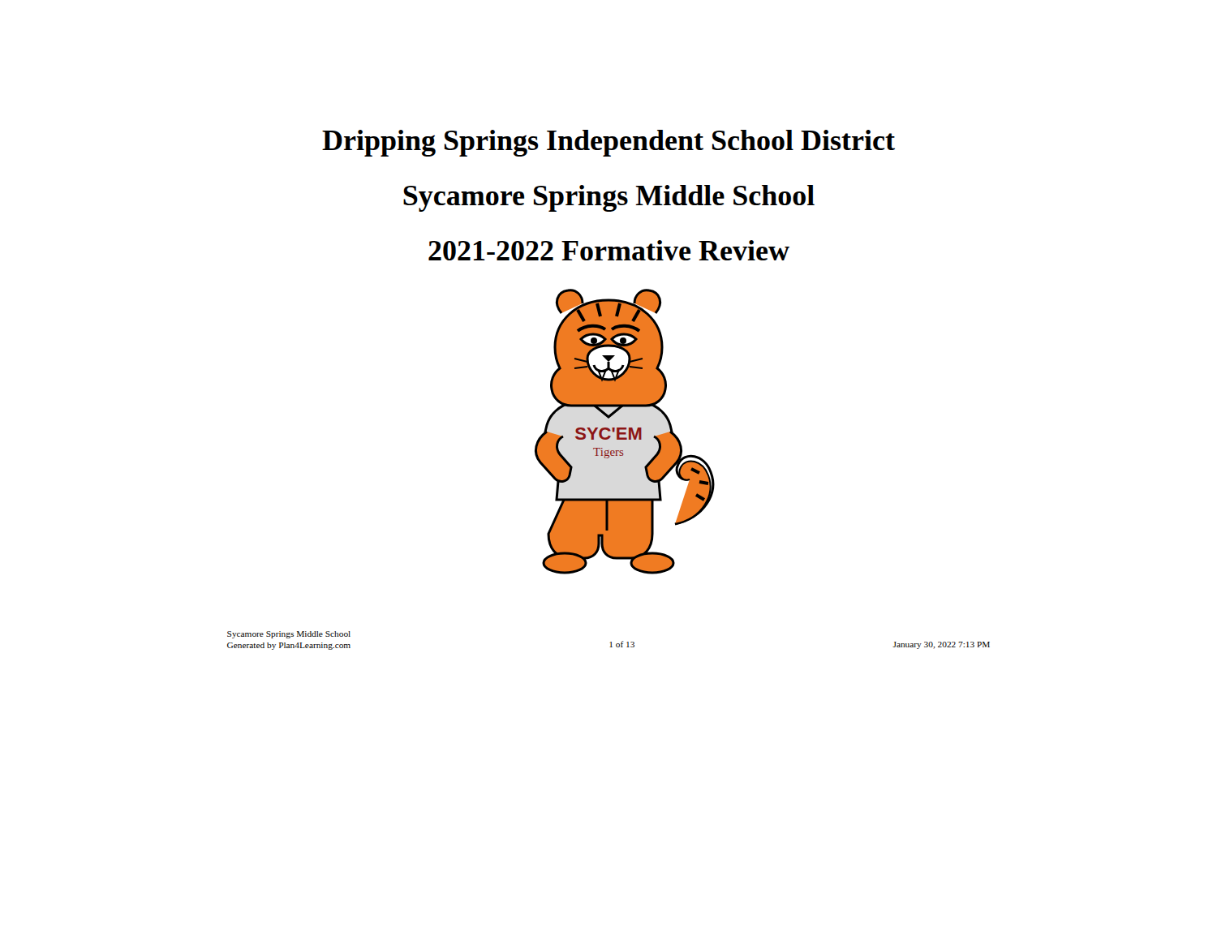Dripping Springs Independent School District
Sycamore Springs Middle School
2021-2022 Formative Review
SYC'EM Tigers
Sycamore Springs Middle School
Generated by Plan4Learning.com
1 of 13
January 30, 2022 7:13 PM